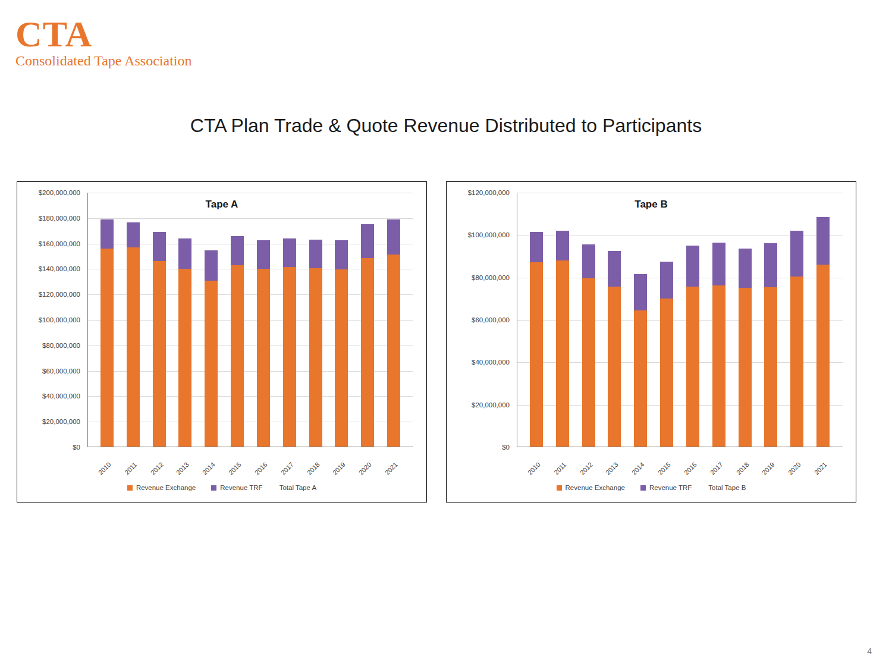CTA
Consolidated Tape Association
CTA Plan Trade & Quote Revenue Distributed to Participants
Tape A
$200,000,000 $180,000,000 $160,000,000 $140,000,000 $120,000,000 $100,000,000 $80,000,000 $60,000,000 $40,000,000 $20,000,000 $0
2010 2011 2012 2013 2014 2015 2016 2017 2018 2019 2020 2021
Revenue Exchange Revenue TRF Total Tape A
Tape B
$120,000,000 $100,000,000 $80,000,000 $60,000,000 $40,000,000 $20,000,000 $0
2010 2011 2012 2013 2014 2015 2016 2017 2018 2019 2020 2021
Revenue Exchange Revenue TRF Total Tape B
4